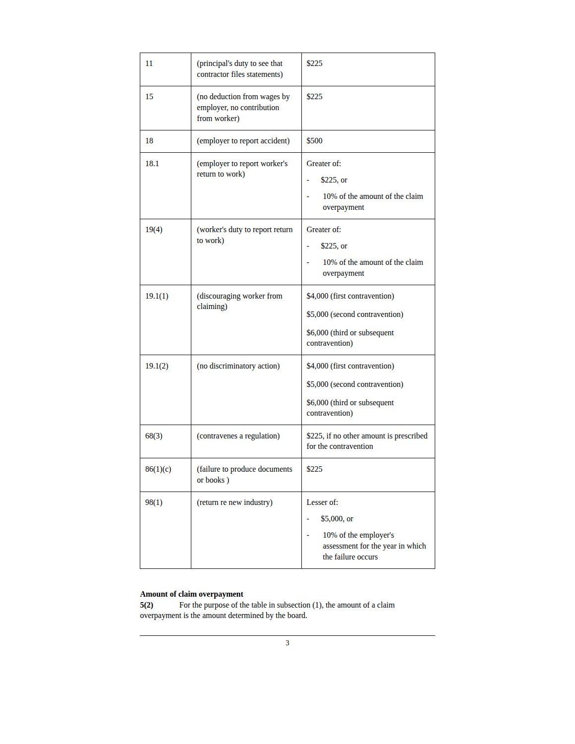| 11 | (principal's duty to see that contractor files statements) | $225 |
| 15 | (no deduction from wages by employer, no contribution from worker) | $225 |
| 18 | (employer to report accident) | $500 |
| 18.1 | (employer to report worker's return to work) | Greater of: $225, or 10% of the amount of the claim overpayment |
| 19(4) | (worker's duty to report return to work) | Greater of: $225, or 10% of the amount of the claim overpayment |
| 19.1(1) | (discouraging worker from claiming) | $4,000 (first contravention) $5,000 (second contravention) $6,000 (third or subsequent contravention) |
| 19.1(2) | (no discriminatory action) | $4,000 (first contravention) $5,000 (second contravention) $6,000 (third or subsequent contravention) |
| 68(3) | (contravenes a regulation) | $225, if no other amount is prescribed for the contravention |
| 86(1)(c) | (failure to produce documents or books ) | $225 |
| 98(1) | (return re new industry) | Lesser of: $5,000, or 10% of the employer's assessment for the year in which the failure occurs |
Amount of claim overpayment
5(2) For the purpose of the table in subsection (1), the amount of a claim overpayment is the amount determined by the board.
3